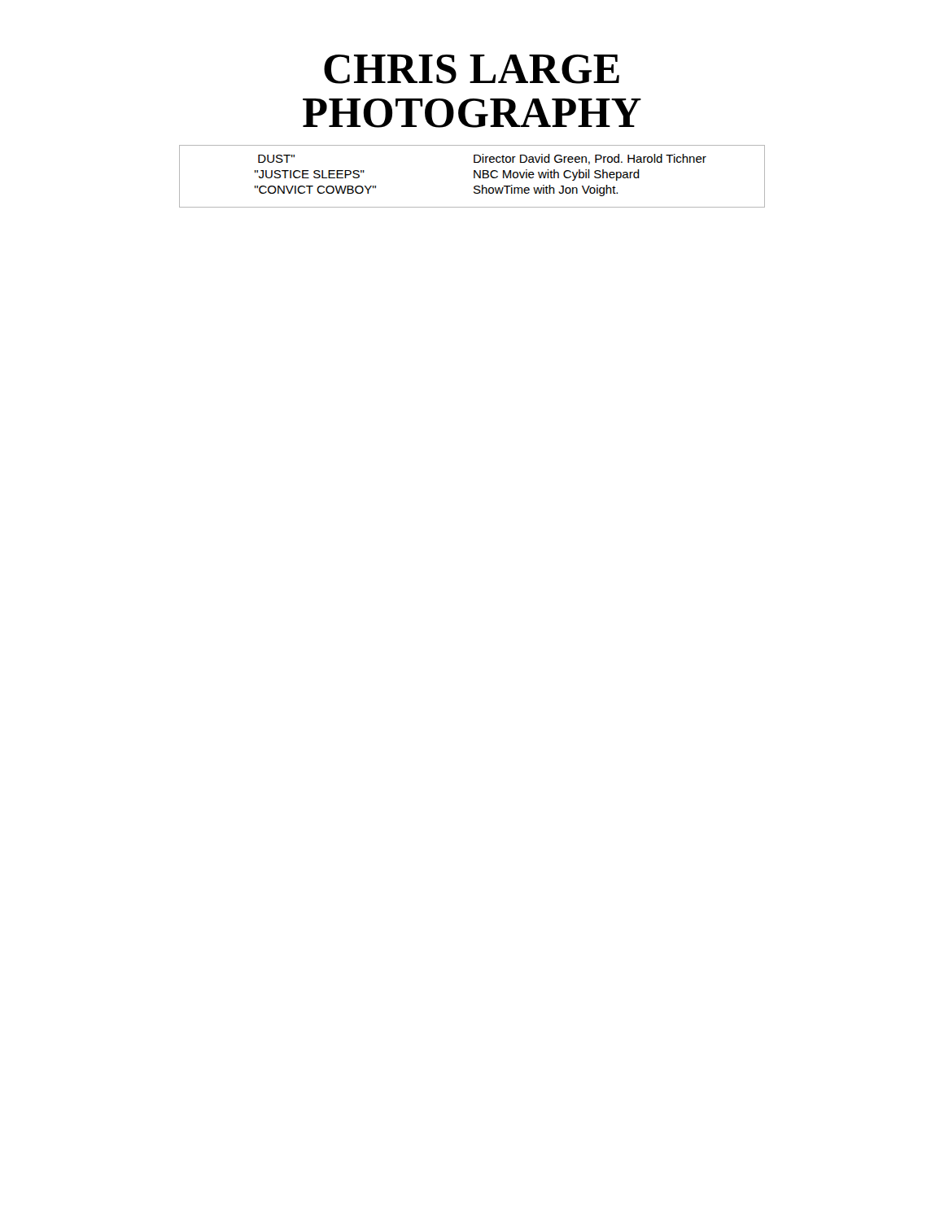CHRIS LARGE PHOTOGRAPHY
| DUST" | Director David Green, Prod. Harold Tichner |
| "JUSTICE SLEEPS" | NBC Movie with Cybil Shepard |
| "CONVICT COWBOY" | ShowTime with Jon Voight. |